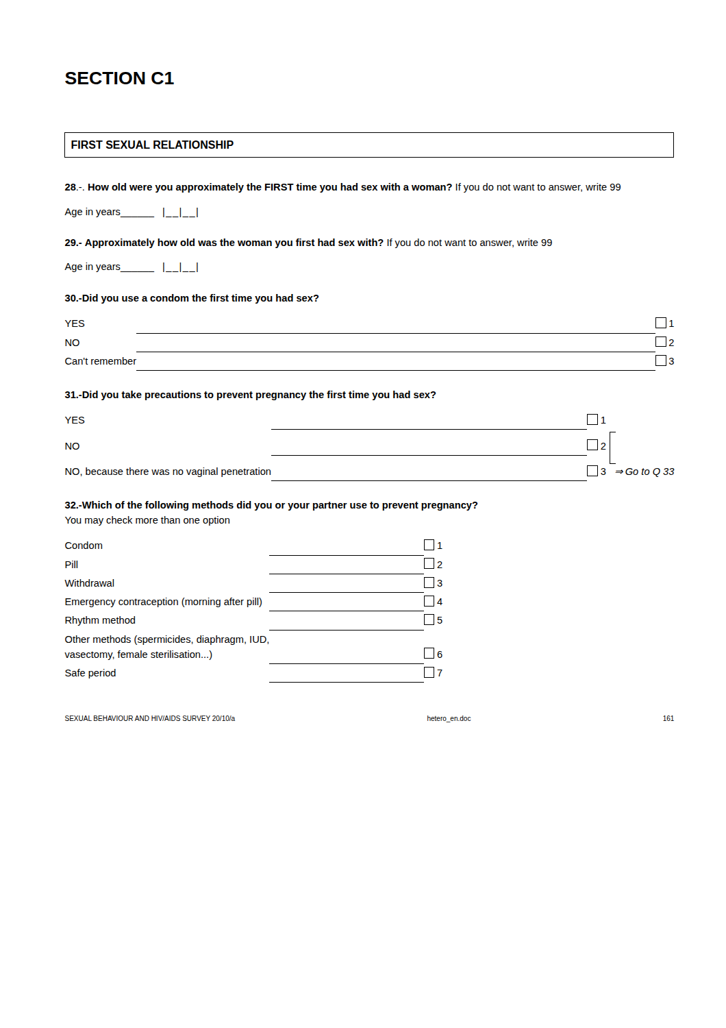SECTION C1
FIRST SEXUAL RELATIONSHIP
28.-. How old were you approximately the FIRST time you had sex with a woman? If you do not want to answer, write 99
Age in years______ |__|__|
29.- Approximately how old was the woman you first had sex with? If you do not want to answer, write 99
Age in years______ |__|__|
30.-Did you use a condom the first time you had sex?
| YES | | 1 |
| NO | | 2 |
| Can't remember | | 3 |
31.-Did you take precautions to prevent pregnancy the first time you had sex?
| YES | | 1 | |
| NO | | 2 | ⇒ Go to Q 33 |
| NO, because there was no vaginal penetration | | 3 |
32.-Which of the following methods did you or your partner use to prevent pregnancy?
You may check more than one option
| Condom | | 1 |
| Pill | | 2 |
| Withdrawal | | 3 |
| Emergency contraception (morning after pill) | | 4 |
| Rhythm method | | 5 |
| Other methods (spermicides, diaphragm, IUD, vasectomy, female sterilisation...) | | 6 |
| Safe period | | 7 |
SEXUAL BEHAVIOUR AND HIV/AIDS SURVEY 20/10/a hetero_en.doc 161